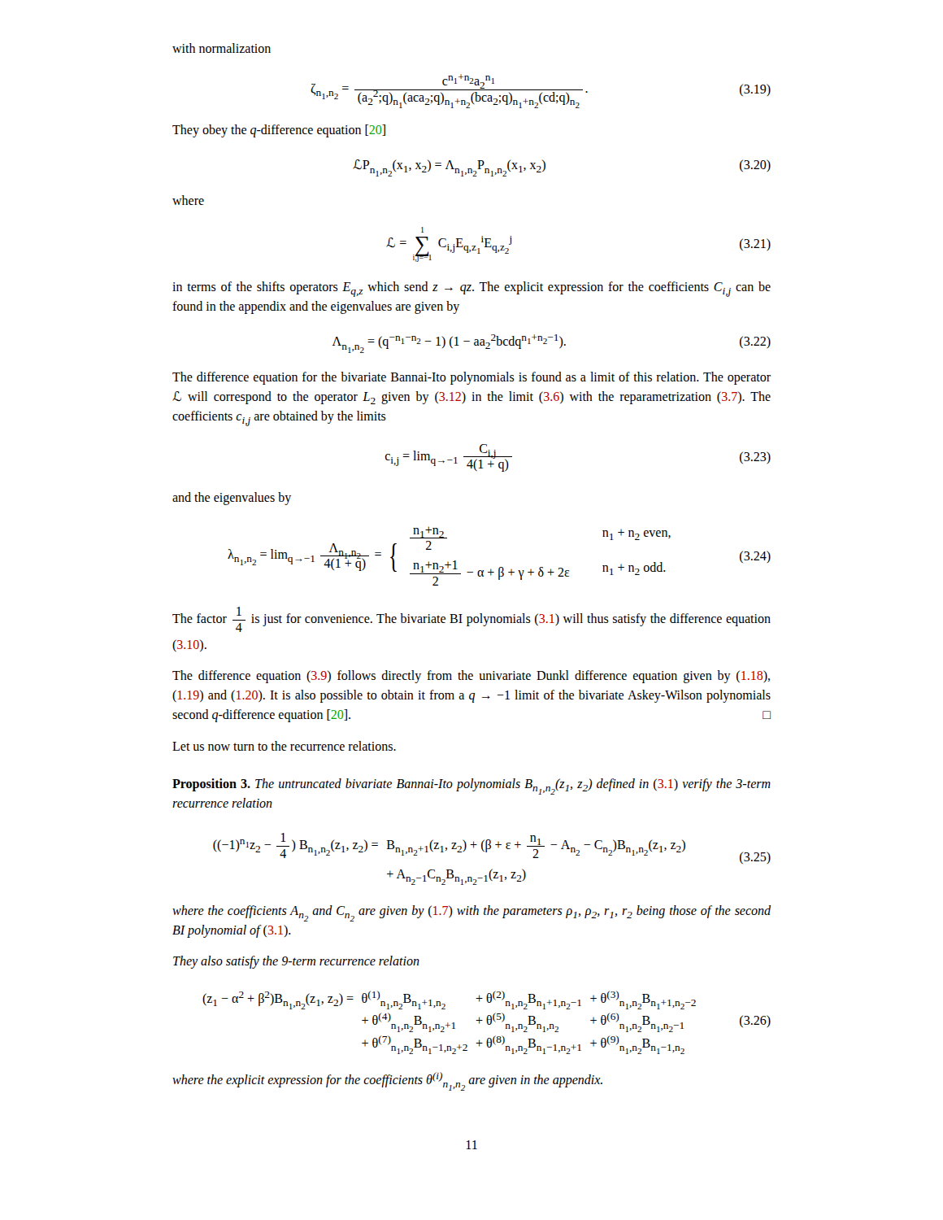with normalization
ζn1,n2 = cn1+n2a2n1 (a22;q)n1(aca2;q)n1+n2(bca2;q)n1+n2(cd;q)n2 .
(3.19)
They obey the q-difference equation [20]
ℒPn1,n2(x1, x2) = Λn1,n2Pn1,n2(x1, x2)
(3.20)
where
ℒ = 1 ∑ i,j=−1 Ci,jEq,z1iEq,z2j
(3.21)
in terms of the shifts operators Eq,z which send z → qz. The explicit expression for the coefficients Ci,j can be found in the appendix and the eigenvalues are given by
Λn1,n2 = (q−n1−n2 − 1) (1 − aa22bcdqn1+n2−1).
(3.22)
The difference equation for the bivariate Bannai-Ito polynomials is found as a limit of this relation. The operator ℒ will correspond to the operator L2 given by (3.12) in the limit (3.6) with the reparametrization (3.7). The coefficients ci,j are obtained by the limits
ci,j = limq→−1 Ci,j 4(1 + q)
(3.23)
and the eigenvalues by
λn1,n2 = limq→−1 Λn1,n2 4(1 + q) = { n1+n22 n1 + n2 even, n1+n2+12 − α + β + γ + δ + 2ε n1 + n2 odd.
(3.24)
The factor 14 is just for convenience. The bivariate BI polynomials (3.1) will thus satisfy the difference equation (3.10).
The difference equation (3.9) follows directly from the univariate Dunkl difference equation given by (1.18), (1.19) and (1.20). It is also possible to obtain it from a q → −1 limit of the bivariate Askey-Wilson polynomials second q-difference equation [20]. □
Let us now turn to the recurrence relations.
Proposition 3. The untruncated bivariate Bannai-Ito polynomials Bn1,n2(z1, z2) defined in (3.1) verify the 3-term recurrence relation
| ((−1) n 1 z 2 − 1 4 ) B n 1 ,n 2 (z 1 , z 2 ) = | B n 1 ,n 2 +1 (z 1 , z 2 ) + (β + ε + n 1 2 − A n 2 − C n 2 )B n 1 ,n 2 (z 1 , z 2 ) |
| | + A n 2 −1 C n 2 B n 1 ,n 2 −1 (z 1 , z 2 ) |
(3.25)
where the coefficients An2 and Cn2 are given by (1.7) with the parameters ρ1, ρ2, r1, r2 being those of the second BI polynomial of (3.1).
They also satisfy the 9-term recurrence relation
| (z 1 − α 2 + β 2 )B n 1 ,n 2 (z 1 , z 2 ) = | θ (1) n 1 ,n 2 B n 1 +1,n 2 | + θ (2) n 1 ,n 2 B n 1 +1,n 2 −1 | + θ (3) n 1 ,n 2 B n 1 +1,n 2 −2 |
| | + θ (4) n 1 ,n 2 B n 1 ,n 2 +1 | + θ (5) n 1 ,n 2 B n 1 ,n 2 | + θ (6) n 1 ,n 2 B n 1 ,n 2 −1 |
| | + θ (7) n 1 ,n 2 B n 1 −1,n 2 +2 | + θ (8) n 1 ,n 2 B n 1 −1,n 2 +1 | + θ (9) n 1 ,n 2 B n 1 −1,n 2 |
(3.26)
where the explicit expression for the coefficients θ(i)n1,n2 are given in the appendix.
11